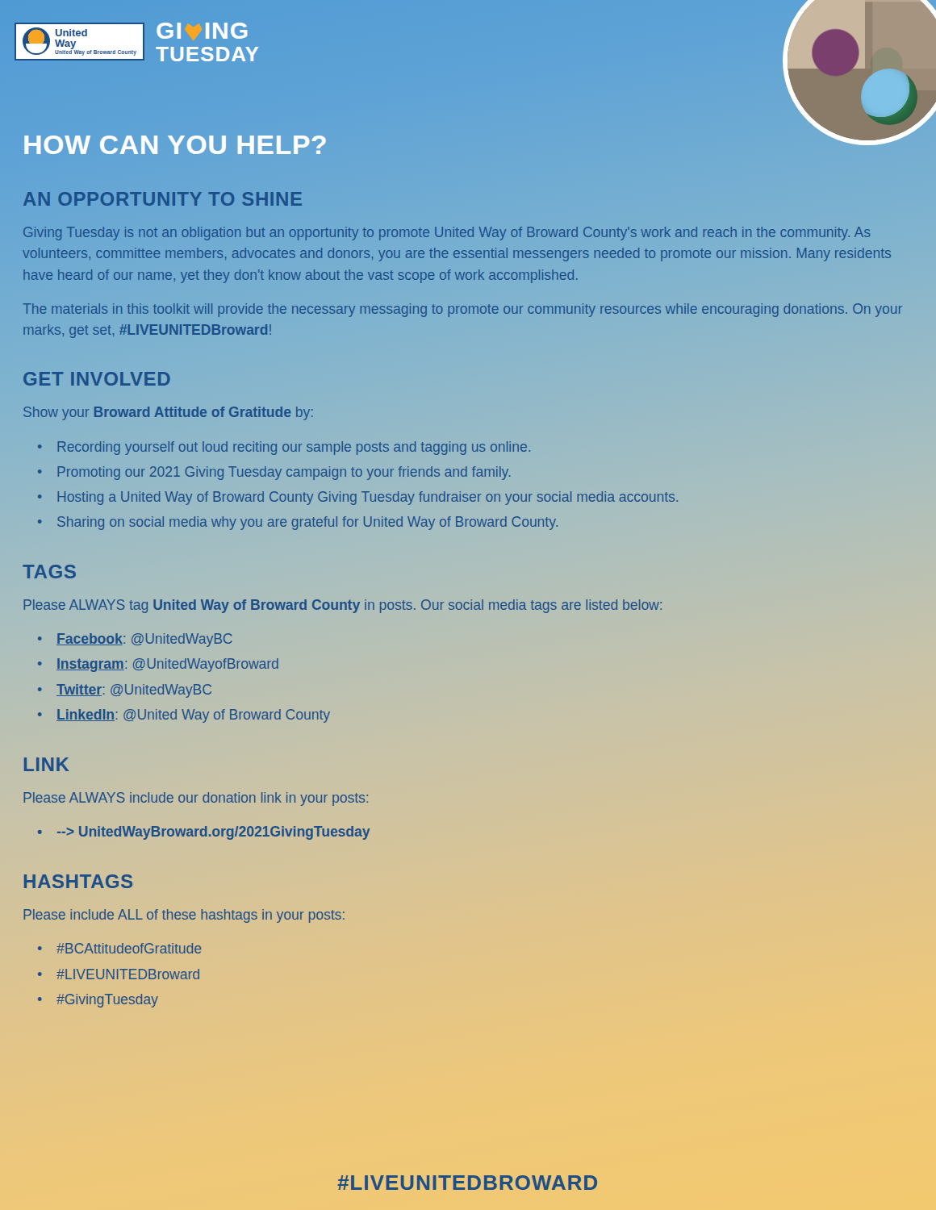United
Way United Way of Broward County
GI ING
TUESDAY
How Can You Help?
An Opportunity to Shine
Giving Tuesday is not an obligation but an opportunity to promote United Way of Broward County's work and reach in the community. As volunteers, committee members, advocates and donors, you are the essential messengers needed to promote our mission. Many residents have heard of our name, yet they don't know about the vast scope of work accomplished.
The materials in this toolkit will provide the necessary messaging to promote our community resources while encouraging donations. On your marks, get set, #LIVEUNITEDBroward!
Get Involved
Show your Broward Attitude of Gratitude by:
Recording yourself out loud reciting our sample posts and tagging us online.
Promoting our 2021 Giving Tuesday campaign to your friends and family.
Hosting a United Way of Broward County Giving Tuesday fundraiser on your social media accounts.
Sharing on social media why you are grateful for United Way of Broward County.
Tags
Please ALWAYS tag United Way of Broward County in posts. Our social media tags are listed below:
Facebook: @UnitedWayBC
Instagram: @UnitedWayofBroward
Twitter: @UnitedWayBC
LinkedIn: @United Way of Broward County
Link
Please ALWAYS include our donation link in your posts:
--> UnitedWayBroward.org/2021GivingTuesday
Hashtags
Please include ALL of these hashtags in your posts:
#BCAttitudeofGratitude
#LIVEUNITEDBroward
#GivingTuesday
#LIVEUNITEDBROWARD